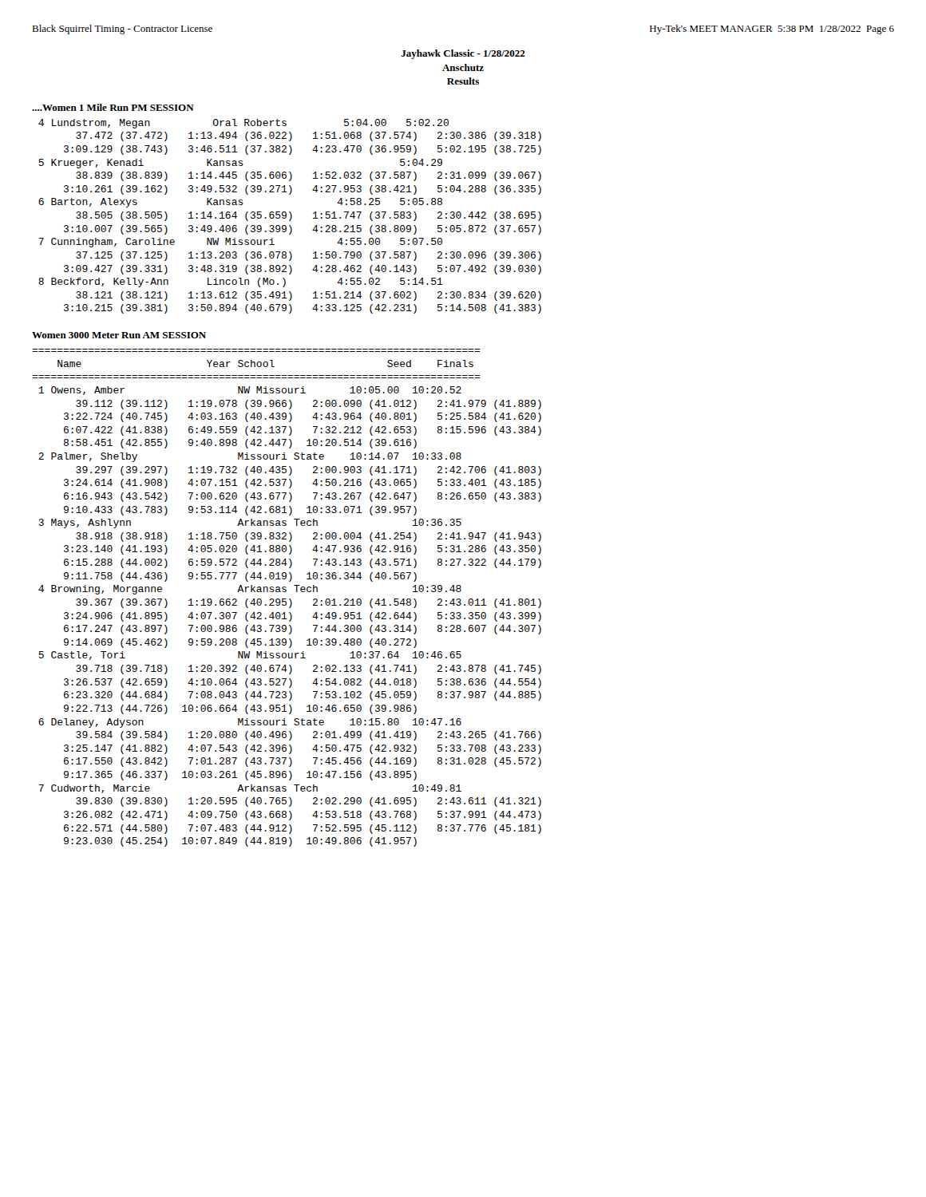Black Squirrel Timing - Contractor License Hy-Tek's MEET MANAGER 5:38 PM 1/28/2022 Page 6
Jayhawk Classic - 1/28/2022 Anschutz Results
....Women 1 Mile Run PM SESSION
 4 Lundstrom, Megan          Oral Roberts         5:04.00   5:02.20
       37.472 (37.472)   1:13.494 (36.022)   1:51.068 (37.574)   2:30.386 (39.318)
     3:09.129 (38.743)   3:46.511 (37.382)   4:23.470 (36.959)   5:02.195 (38.725)
 5 Krueger, Kenadi          Kansas                         5:04.29
       38.839 (38.839)   1:14.445 (35.606)   1:52.032 (37.587)   2:31.099 (39.067)
     3:10.261 (39.162)   3:49.532 (39.271)   4:27.953 (38.421)   5:04.288 (36.335)
 6 Barton, Alexys           Kansas               4:58.25   5:05.88
       38.505 (38.505)   1:14.164 (35.659)   1:51.747 (37.583)   2:30.442 (38.695)
     3:10.007 (39.565)   3:49.406 (39.399)   4:28.215 (38.809)   5:05.872 (37.657)
 7 Cunningham, Caroline     NW Missouri          4:55.00   5:07.50
       37.125 (37.125)   1:13.203 (36.078)   1:50.790 (37.587)   2:30.096 (39.306)
     3:09.427 (39.331)   3:48.319 (38.892)   4:28.462 (40.143)   5:07.492 (39.030)
 8 Beckford, Kelly-Ann      Lincoln (Mo.)        4:55.02   5:14.51
       38.121 (38.121)   1:13.612 (35.491)   1:51.214 (37.602)   2:30.834 (39.620)
     3:10.215 (39.381)   3:50.894 (40.679)   4:33.125 (42.231)   5:14.508 (41.383)
Women 3000 Meter Run AM SESSION
========================================================================
    Name                    Year School                  Seed    Finals
========================================================================
 1 Owens, Amber                  NW Missouri       10:05.00  10:20.52
       39.112 (39.112)   1:19.078 (39.966)   2:00.090 (41.012)   2:41.979 (41.889)
     3:22.724 (40.745)   4:03.163 (40.439)   4:43.964 (40.801)   5:25.584 (41.620)
     6:07.422 (41.838)   6:49.559 (42.137)   7:32.212 (42.653)   8:15.596 (43.384)
     8:58.451 (42.855)   9:40.898 (42.447)  10:20.514 (39.616)
 2 Palmer, Shelby                Missouri State    10:14.07  10:33.08
       39.297 (39.297)   1:19.732 (40.435)   2:00.903 (41.171)   2:42.706 (41.803)
     3:24.614 (41.908)   4:07.151 (42.537)   4:50.216 (43.065)   5:33.401 (43.185)
     6:16.943 (43.542)   7:00.620 (43.677)   7:43.267 (42.647)   8:26.650 (43.383)
     9:10.433 (43.783)   9:53.114 (42.681)  10:33.071 (39.957)
 3 Mays, Ashlynn                 Arkansas Tech               10:36.35
       38.918 (38.918)   1:18.750 (39.832)   2:00.004 (41.254)   2:41.947 (41.943)
     3:23.140 (41.193)   4:05.020 (41.880)   4:47.936 (42.916)   5:31.286 (43.350)
     6:15.288 (44.002)   6:59.572 (44.284)   7:43.143 (43.571)   8:27.322 (44.179)
     9:11.758 (44.436)   9:55.777 (44.019)  10:36.344 (40.567)
 4 Browning, Morganne            Arkansas Tech               10:39.48
       39.367 (39.367)   1:19.662 (40.295)   2:01.210 (41.548)   2:43.011 (41.801)
     3:24.906 (41.895)   4:07.307 (42.401)   4:49.951 (42.644)   5:33.350 (43.399)
     6:17.247 (43.897)   7:00.986 (43.739)   7:44.300 (43.314)   8:28.607 (44.307)
     9:14.069 (45.462)   9:59.208 (45.139)  10:39.480 (40.272)
 5 Castle, Tori                  NW Missouri       10:37.64  10:46.65
       39.718 (39.718)   1:20.392 (40.674)   2:02.133 (41.741)   2:43.878 (41.745)
     3:26.537 (42.659)   4:10.064 (43.527)   4:54.082 (44.018)   5:38.636 (44.554)
     6:23.320 (44.684)   7:08.043 (44.723)   7:53.102 (45.059)   8:37.987 (44.885)
     9:22.713 (44.726)  10:06.664 (43.951)  10:46.650 (39.986)
 6 Delaney, Adyson               Missouri State    10:15.80  10:47.16
       39.584 (39.584)   1:20.080 (40.496)   2:01.499 (41.419)   2:43.265 (41.766)
     3:25.147 (41.882)   4:07.543 (42.396)   4:50.475 (42.932)   5:33.708 (43.233)
     6:17.550 (43.842)   7:01.287 (43.737)   7:45.456 (44.169)   8:31.028 (45.572)
     9:17.365 (46.337)  10:03.261 (45.896)  10:47.156 (43.895)
 7 Cudworth, Marcie              Arkansas Tech               10:49.81
       39.830 (39.830)   1:20.595 (40.765)   2:02.290 (41.695)   2:43.611 (41.321)
     3:26.082 (42.471)   4:09.750 (43.668)   4:53.518 (43.768)   5:37.991 (44.473)
     6:22.571 (44.580)   7:07.483 (44.912)   7:52.595 (45.112)   8:37.776 (45.181)
     9:23.030 (45.254)  10:07.849 (44.819)  10:49.806 (41.957)